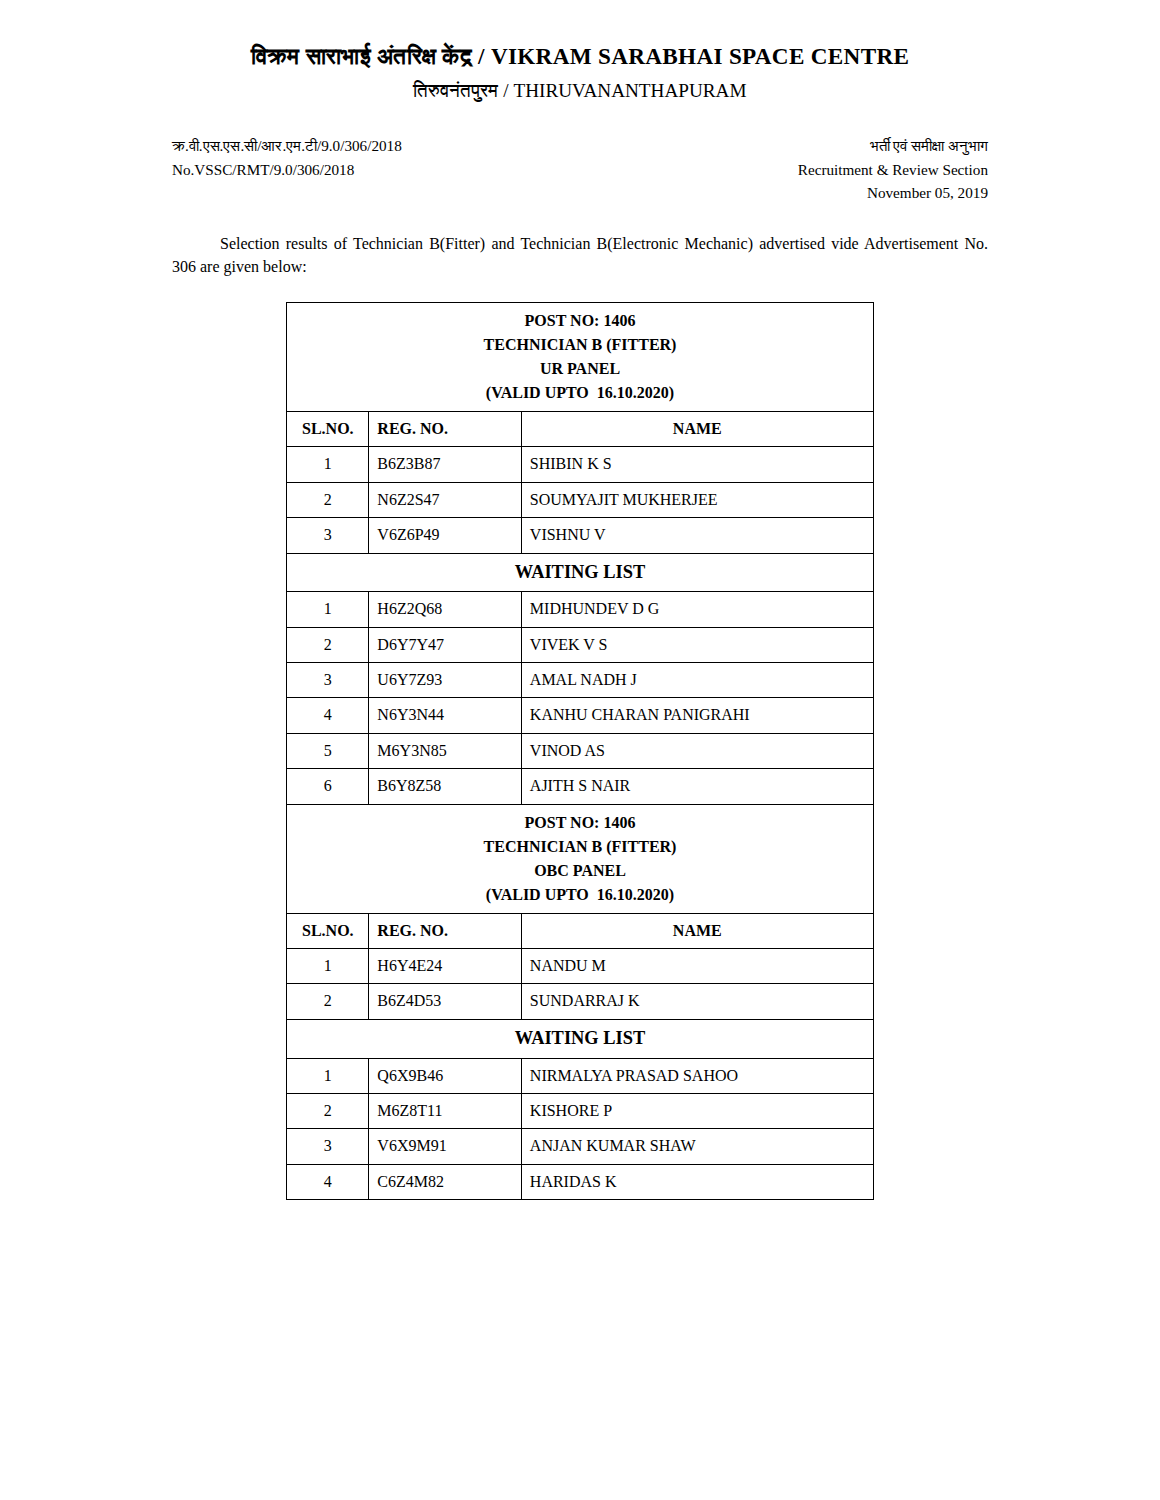विक्रम साराभाई अंतरिक्ष केंद्र / VIKRAM SARABHAI SPACE CENTRE
तिरुवनंतपुरम / THIRUVANANTHAPURAM
क्र.वी.एस.एस.सी/आर.एम.टी/9.0/306/2018
No.VSSC/RMT/9.0/306/2018
भर्ती एवं समीक्षा अनुभाग
Recruitment & Review Section
November 05, 2019
Selection results of Technician B(Fitter) and Technician B(Electronic Mechanic) advertised vide Advertisement No. 306 are given below:
| POST NO: 1406 TECHNICIAN B (FITTER) UR PANEL (VALID UPTO 16.10.2020) |
| SL.NO. | REG. NO. | NAME |
| 1 | B6Z3B87 | SHIBIN K S |
| 2 | N6Z2S47 | SOUMYAJIT MUKHERJEE |
| 3 | V6Z6P49 | VISHNU V |
| WAITING LIST |
| 1 | H6Z2Q68 | MIDHUNDEV D G |
| 2 | D6Y7Y47 | VIVEK V S |
| 3 | U6Y7Z93 | AMAL NADH J |
| 4 | N6Y3N44 | KANHU CHARAN PANIGRAHI |
| 5 | M6Y3N85 | VINOD AS |
| 6 | B6Y8Z58 | AJITH S NAIR |
| POST NO: 1406 TECHNICIAN B (FITTER) OBC PANEL (VALID UPTO 16.10.2020) |
| SL.NO. | REG. NO. | NAME |
| 1 | H6Y4E24 | NANDU M |
| 2 | B6Z4D53 | SUNDARRAJ K |
| WAITING LIST |
| 1 | Q6X9B46 | NIRMALYA PRASAD SAHOO |
| 2 | M6Z8T11 | KISHORE P |
| 3 | V6X9M91 | ANJAN KUMAR SHAW |
| 4 | C6Z4M82 | HARIDAS K |